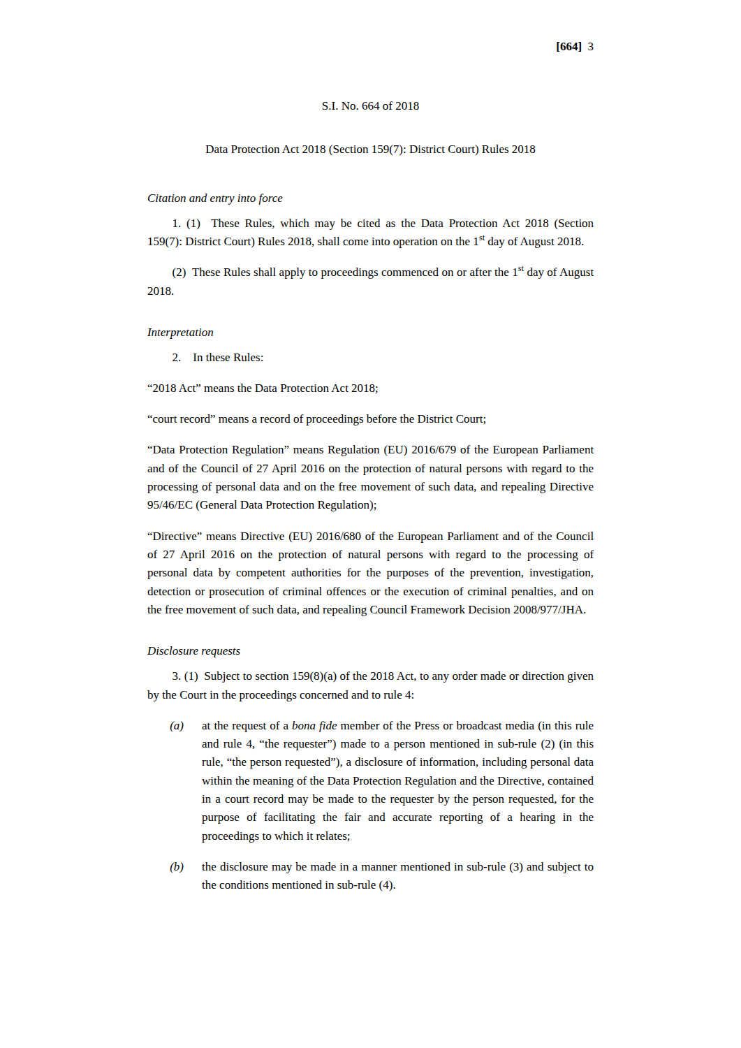[664] 3
S.I. No. 664 of 2018
Data Protection Act 2018 (Section 159(7): District Court) Rules 2018
Citation and entry into force
1. (1) These Rules, which may be cited as the Data Protection Act 2018 (Section 159(7): District Court) Rules 2018, shall come into operation on the 1st day of August 2018.
(2) These Rules shall apply to proceedings commenced on or after the 1st day of August 2018.
Interpretation
2. In these Rules:
“2018 Act” means the Data Protection Act 2018;
“court record” means a record of proceedings before the District Court;
“Data Protection Regulation” means Regulation (EU) 2016/679 of the European Parliament and of the Council of 27 April 2016 on the protection of natural persons with regard to the processing of personal data and on the free movement of such data, and repealing Directive 95/46/EC (General Data Protection Regulation);
“Directive” means Directive (EU) 2016/680 of the European Parliament and of the Council of 27 April 2016 on the protection of natural persons with regard to the processing of personal data by competent authorities for the purposes of the prevention, investigation, detection or prosecution of criminal offences or the execution of criminal penalties, and on the free movement of such data, and repealing Council Framework Decision 2008/977/JHA.
Disclosure requests
3. (1) Subject to section 159(8)(a) of the 2018 Act, to any order made or direction given by the Court in the proceedings concerned and to rule 4:
(a) at the request of a bona fide member of the Press or broadcast media (in this rule and rule 4, “the requester”) made to a person mentioned in sub-rule (2) (in this rule, “the person requested”), a disclosure of information, including personal data within the meaning of the Data Protection Regulation and the Directive, contained in a court record may be made to the requester by the person requested, for the purpose of facilitating the fair and accurate reporting of a hearing in the proceedings to which it relates;
(b) the disclosure may be made in a manner mentioned in sub-rule (3) and subject to the conditions mentioned in sub-rule (4).